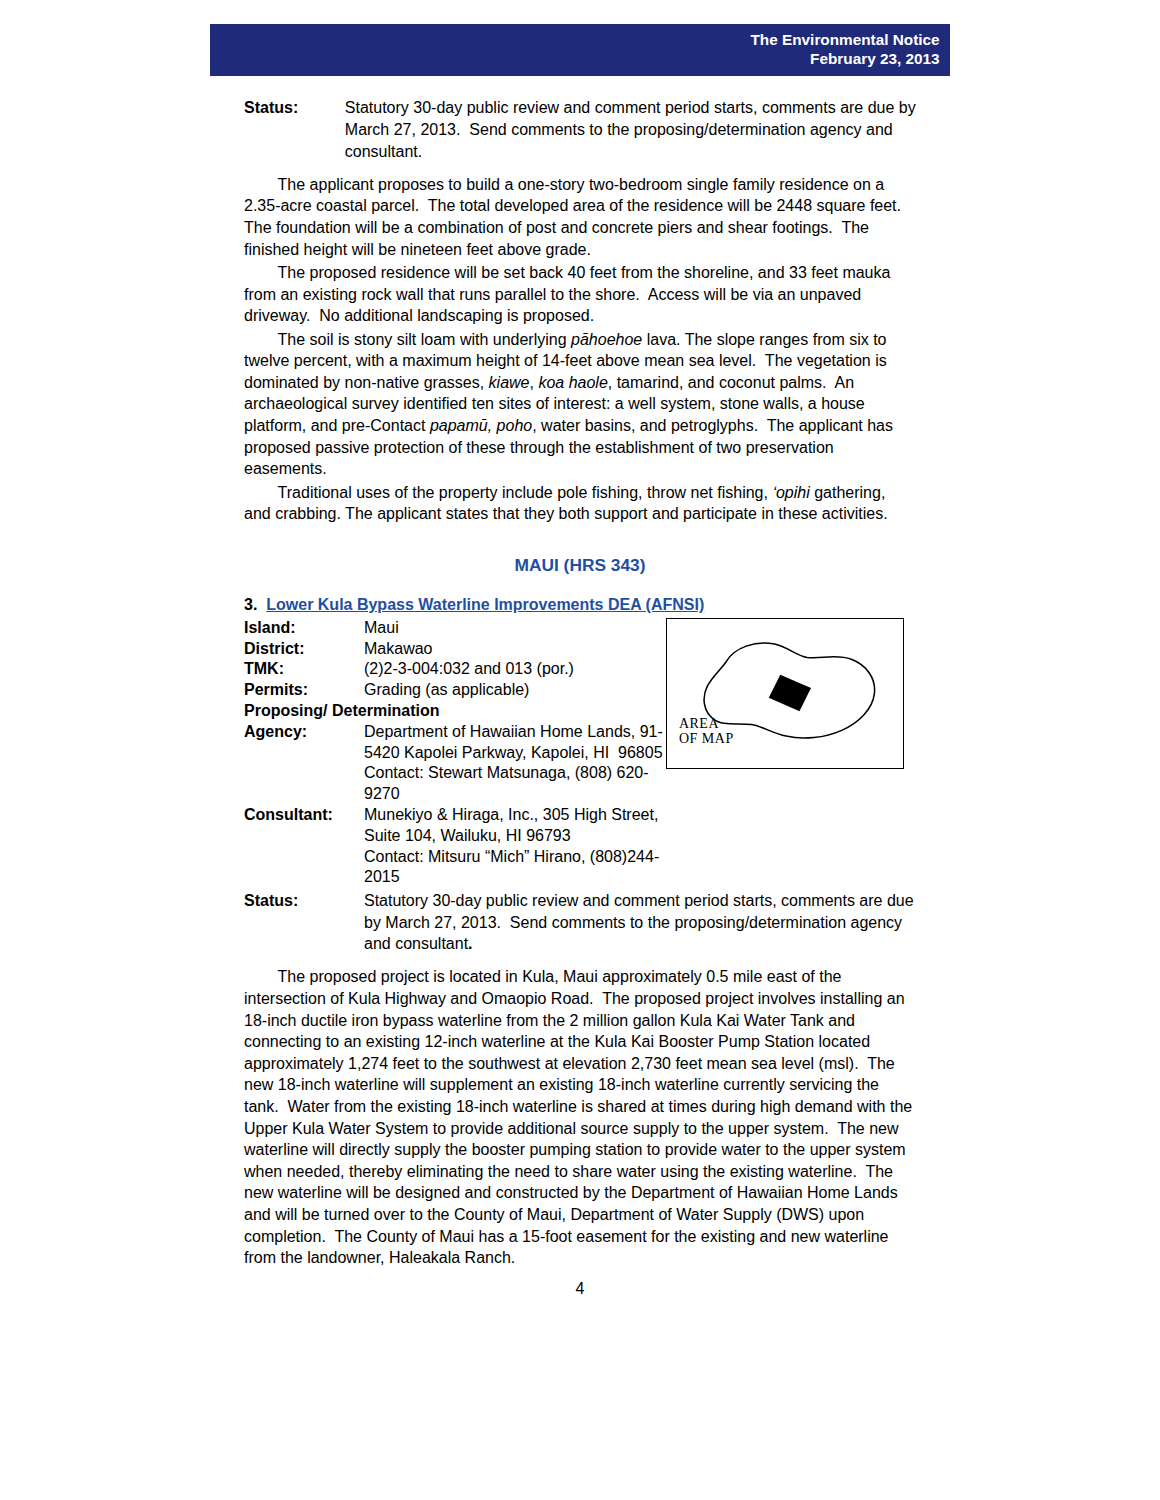The Environmental Notice
February 23, 2013
Status:
Statutory 30-day public review and comment period starts, comments are due by March 27, 2013. Send comments to the proposing/determination agency and consultant.
The applicant proposes to build a one-story two-bedroom single family residence on a 2.35-acre coastal parcel. The total developed area of the residence will be 2448 square feet. The foundation will be a combination of post and concrete piers and shear footings. The finished height will be nineteen feet above grade.
The proposed residence will be set back 40 feet from the shoreline, and 33 feet mauka from an existing rock wall that runs parallel to the shore. Access will be via an unpaved driveway. No additional landscaping is proposed.
The soil is stony silt loam with underlying pāhoehoe lava. The slope ranges from six to twelve percent, with a maximum height of 14-feet above mean sea level. The vegetation is dominated by non-native grasses, kiawe, koa haole, tamarind, and coconut palms. An archaeological survey identified ten sites of interest: a well system, stone walls, a house platform, and pre-Contact papamū, poho, water basins, and petroglyphs. The applicant has proposed passive protection of these through the establishment of two preservation easements.
Traditional uses of the property include pole fishing, throw net fishing, ʻopihi gathering, and crabbing. The applicant states that they both support and participate in these activities.
MAUI (HRS 343)
3. Lower Kula Bypass Waterline Improvements DEA (AFNSI)
| Island: | Maui | AREA OF MAP |
| District: | Makawao |
| TMK: | (2)2-3-004:032 and 013 (por.) |
| Permits: | Grading (as applicable) |
| Proposing/ Determination |
| Agency: | Department of Hawaiian Home Lands, 91-5420 Kapolei Parkway, Kapolei, HI 96805 Contact: Stewart Matsunaga, (808) 620-9270 |
| Consultant: | Munekiyo & Hiraga, Inc., 305 High Street, Suite 104, Wailuku, HI 96793 Contact: Mitsuru “Mich” Hirano, (808)244-2015 |
Status:
Statutory 30-day public review and comment period starts, comments are due by March 27, 2013. Send comments to the proposing/determination agency and consultant.
The proposed project is located in Kula, Maui approximately 0.5 mile east of the intersection of Kula Highway and Omaopio Road. The proposed project involves installing an 18-inch ductile iron bypass waterline from the 2 million gallon Kula Kai Water Tank and connecting to an existing 12-inch waterline at the Kula Kai Booster Pump Station located approximately 1,274 feet to the southwest at elevation 2,730 feet mean sea level (msl). The new 18-inch waterline will supplement an existing 18-inch waterline currently servicing the tank. Water from the existing 18-inch waterline is shared at times during high demand with the Upper Kula Water System to provide additional source supply to the upper system. The new waterline will directly supply the booster pumping station to provide water to the upper system when needed, thereby eliminating the need to share water using the existing waterline. The new waterline will be designed and constructed by the Department of Hawaiian Home Lands and will be turned over to the County of Maui, Department of Water Supply (DWS) upon completion. The County of Maui has a 15-foot easement for the existing and new waterline from the landowner, Haleakala Ranch.
4